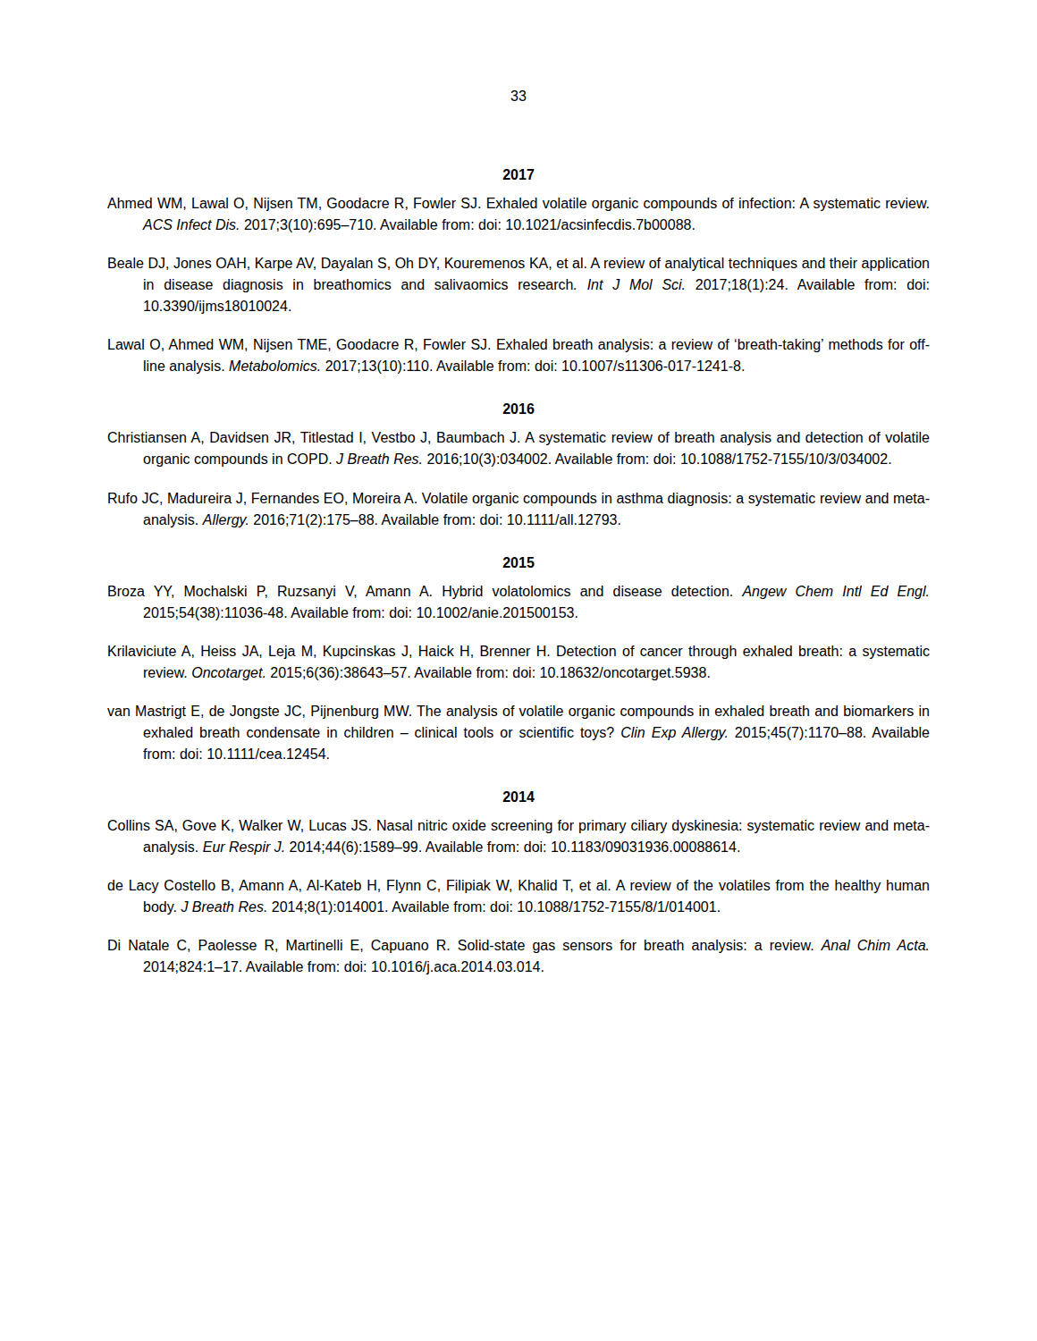33
2017
Ahmed WM, Lawal O, Nijsen TM, Goodacre R, Fowler SJ. Exhaled volatile organic compounds of infection: A systematic review. ACS Infect Dis. 2017;3(10):695–710. Available from: doi: 10.1021/acsinfecdis.7b00088.
Beale DJ, Jones OAH, Karpe AV, Dayalan S, Oh DY, Kouremenos KA, et al. A review of analytical techniques and their application in disease diagnosis in breathomics and salivaomics research. Int J Mol Sci. 2017;18(1):24. Available from: doi: 10.3390/ijms18010024.
Lawal O, Ahmed WM, Nijsen TME, Goodacre R, Fowler SJ. Exhaled breath analysis: a review of ‘breath-taking’ methods for off-line analysis. Metabolomics. 2017;13(10):110. Available from: doi: 10.1007/s11306-017-1241-8.
2016
Christiansen A, Davidsen JR, Titlestad I, Vestbo J, Baumbach J. A systematic review of breath analysis and detection of volatile organic compounds in COPD. J Breath Res. 2016;10(3):034002. Available from: doi: 10.1088/1752-7155/10/3/034002.
Rufo JC, Madureira J, Fernandes EO, Moreira A. Volatile organic compounds in asthma diagnosis: a systematic review and meta-analysis. Allergy. 2016;71(2):175–88. Available from: doi: 10.1111/all.12793.
2015
Broza YY, Mochalski P, Ruzsanyi V, Amann A. Hybrid volatolomics and disease detection. Angew Chem Intl Ed Engl. 2015;54(38):11036-48. Available from: doi: 10.1002/anie.201500153.
Krilaviciute A, Heiss JA, Leja M, Kupcinskas J, Haick H, Brenner H. Detection of cancer through exhaled breath: a systematic review. Oncotarget. 2015;6(36):38643–57. Available from: doi: 10.18632/oncotarget.5938.
van Mastrigt E, de Jongste JC, Pijnenburg MW. The analysis of volatile organic compounds in exhaled breath and biomarkers in exhaled breath condensate in children – clinical tools or scientific toys? Clin Exp Allergy. 2015;45(7):1170–88. Available from: doi: 10.1111/cea.12454.
2014
Collins SA, Gove K, Walker W, Lucas JS. Nasal nitric oxide screening for primary ciliary dyskinesia: systematic review and meta-analysis. Eur Respir J. 2014;44(6):1589–99. Available from: doi: 10.1183/09031936.00088614.
de Lacy Costello B, Amann A, Al-Kateb H, Flynn C, Filipiak W, Khalid T, et al. A review of the volatiles from the healthy human body. J Breath Res. 2014;8(1):014001. Available from: doi: 10.1088/1752-7155/8/1/014001.
Di Natale C, Paolesse R, Martinelli E, Capuano R. Solid-state gas sensors for breath analysis: a review. Anal Chim Acta. 2014;824:1–17. Available from: doi: 10.1016/j.aca.2014.03.014.